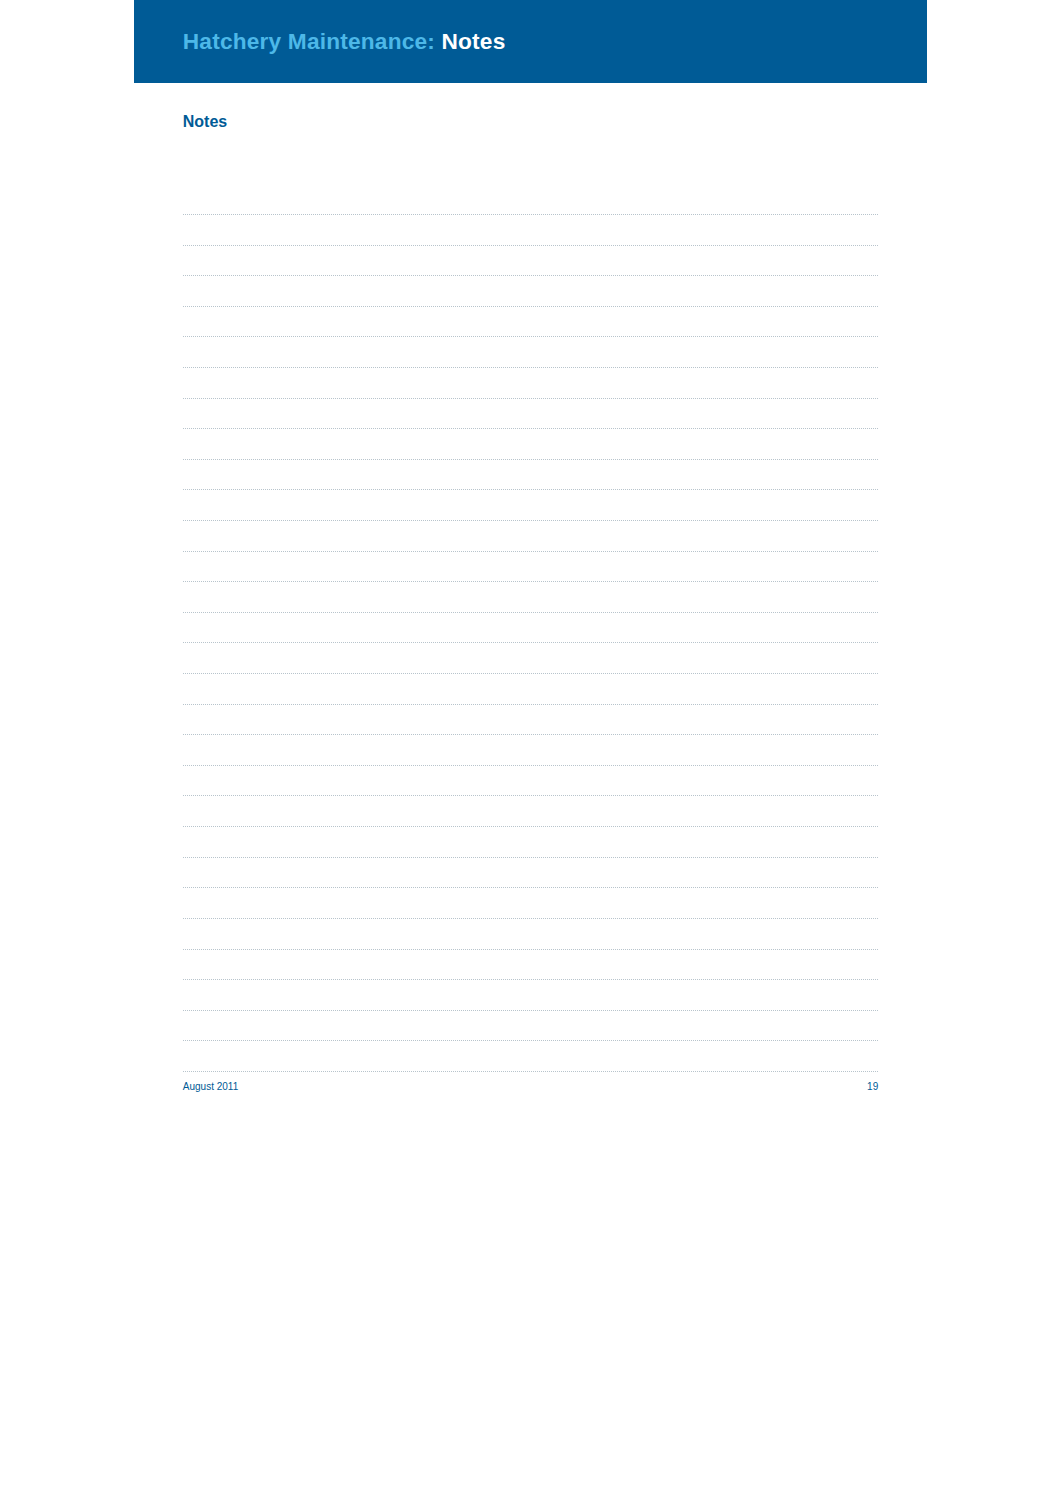Hatchery Maintenance: Notes
Notes
August 2011
19